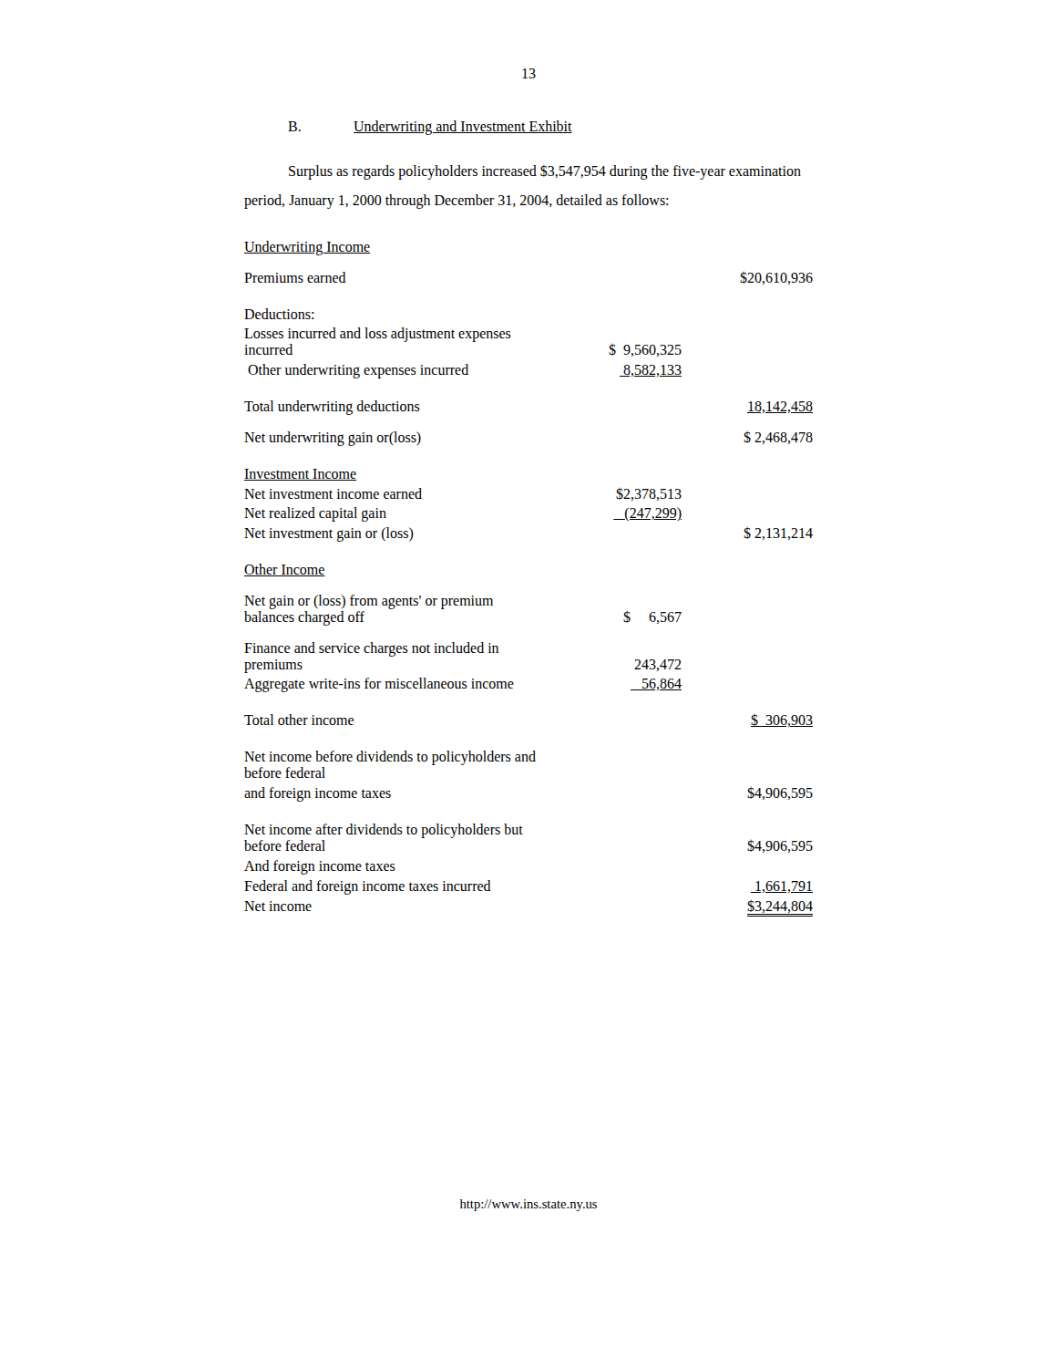13
B. Underwriting and Investment Exhibit
Surplus as regards policyholders increased $3,547,954 during the five-year examination
period, January 1, 2000 through December 31, 2004, detailed as follows:
| Underwriting Income | | |
| Premiums earned | | $20,610,936 |
| Deductions: | | |
| Losses incurred and loss adjustment expenses incurred | $ 9,560,325 | |
| Other underwriting expenses incurred | 8,582,133 | |
| Total underwriting deductions | | 18,142,458 |
| Net underwriting gain or(loss) | | $ 2,468,478 |
| Investment Income | | |
| Net investment income earned | $2,378,513 | |
| Net realized capital gain | (247,299) | |
| Net investment gain or (loss) | | $ 2,131,214 |
| Other Income | | |
| Net gain or (loss) from agents' or premium balances charged off | $ 6,567 | |
| Finance and service charges not included in premiums | 243,472 | |
| Aggregate write-ins for miscellaneous income | 56,864 | |
| Total other income | | $ 306,903 |
| Net income before dividends to policyholders and before federal | | |
| and foreign income taxes | | $4,906,595 |
| Net income after dividends to policyholders but before federal | | $4,906,595 |
| And foreign income taxes | | |
| Federal and foreign income taxes incurred | | 1,661,791 |
| Net income | | $3,244,804 |
http://www.ins.state.ny.us